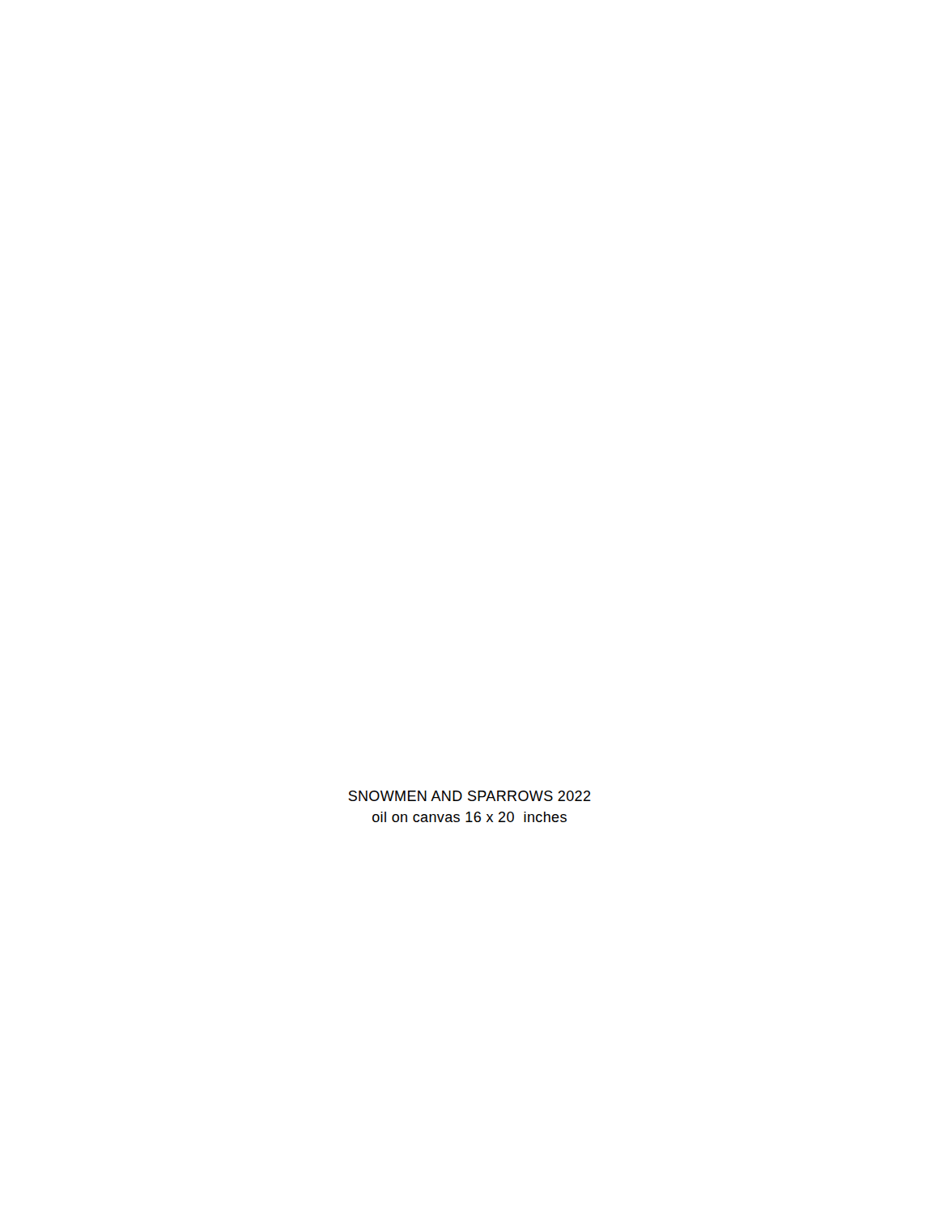Snowmen and Sparrows 2022 oil on canvas 16 x 20 inches